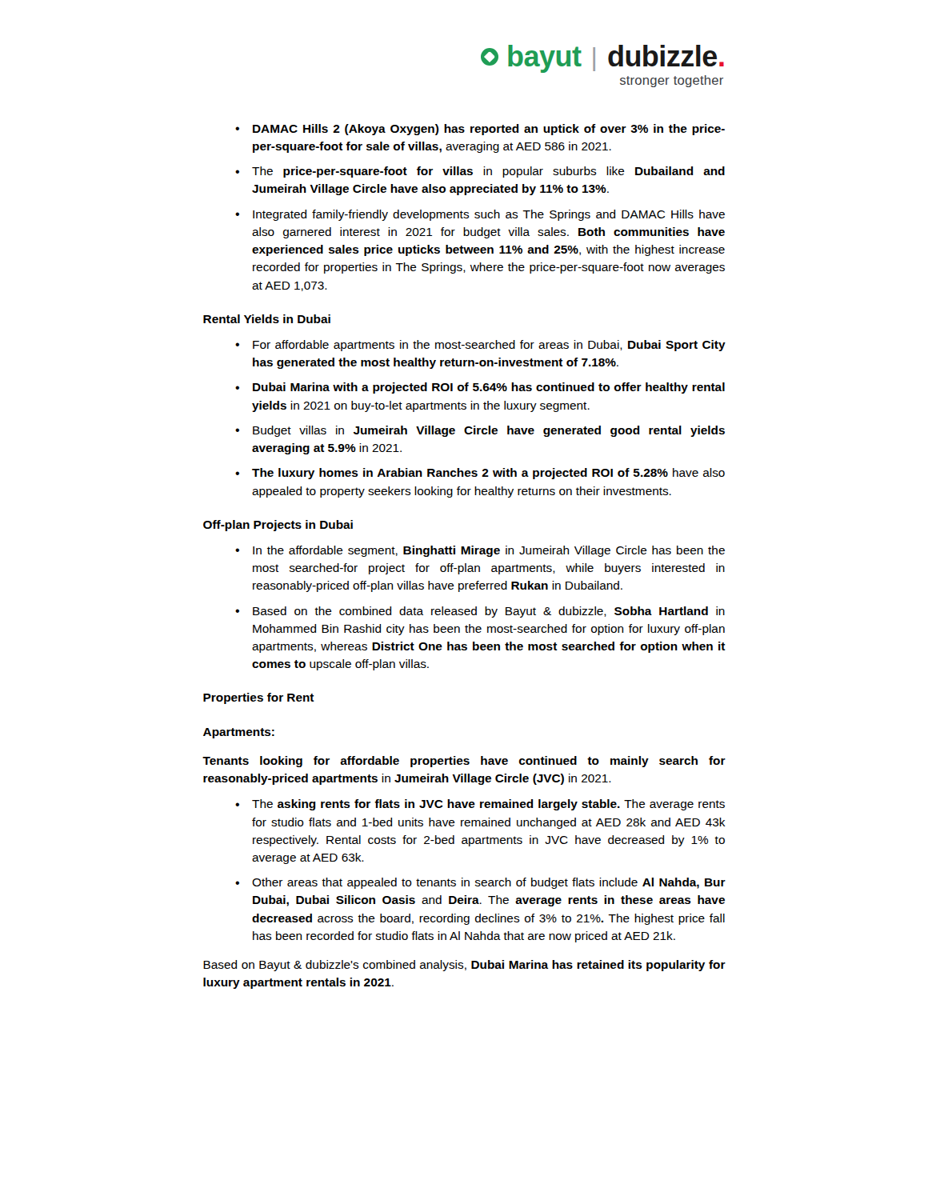bayut | dubizzle.
stronger together
DAMAC Hills 2 (Akoya Oxygen) has reported an uptick of over 3% in the price-per-square-foot for sale of villas, averaging at AED 586 in 2021.
The price-per-square-foot for villas in popular suburbs like Dubailand and Jumeirah Village Circle have also appreciated by 11% to 13%.
Integrated family-friendly developments such as The Springs and DAMAC Hills have also garnered interest in 2021 for budget villa sales. Both communities have experienced sales price upticks between 11% and 25%, with the highest increase recorded for properties in The Springs, where the price-per-square-foot now averages at AED 1,073.
Rental Yields in Dubai
For affordable apartments in the most-searched for areas in Dubai, Dubai Sport City has generated the most healthy return-on-investment of 7.18%.
Dubai Marina with a projected ROI of 5.64% has continued to offer healthy rental yields in 2021 on buy-to-let apartments in the luxury segment.
Budget villas in Jumeirah Village Circle have generated good rental yields averaging at 5.9% in 2021.
The luxury homes in Arabian Ranches 2 with a projected ROI of 5.28% have also appealed to property seekers looking for healthy returns on their investments.
Off-plan Projects in Dubai
In the affordable segment, Binghatti Mirage in Jumeirah Village Circle has been the most searched-for project for off-plan apartments, while buyers interested in reasonably-priced off-plan villas have preferred Rukan in Dubailand.
Based on the combined data released by Bayut & dubizzle, Sobha Hartland in Mohammed Bin Rashid city has been the most-searched for option for luxury off-plan apartments, whereas District One has been the most searched for option when it comes to upscale off-plan villas.
Properties for Rent
Apartments:
Tenants looking for affordable properties have continued to mainly search for reasonably-priced apartments in Jumeirah Village Circle (JVC) in 2021.
The asking rents for flats in JVC have remained largely stable. The average rents for studio flats and 1-bed units have remained unchanged at AED 28k and AED 43k respectively. Rental costs for 2-bed apartments in JVC have decreased by 1% to average at AED 63k.
Other areas that appealed to tenants in search of budget flats include Al Nahda, Bur Dubai, Dubai Silicon Oasis and Deira. The average rents in these areas have decreased across the board, recording declines of 3% to 21%. The highest price fall has been recorded for studio flats in Al Nahda that are now priced at AED 21k.
Based on Bayut & dubizzle's combined analysis, Dubai Marina has retained its popularity for luxury apartment rentals in 2021.